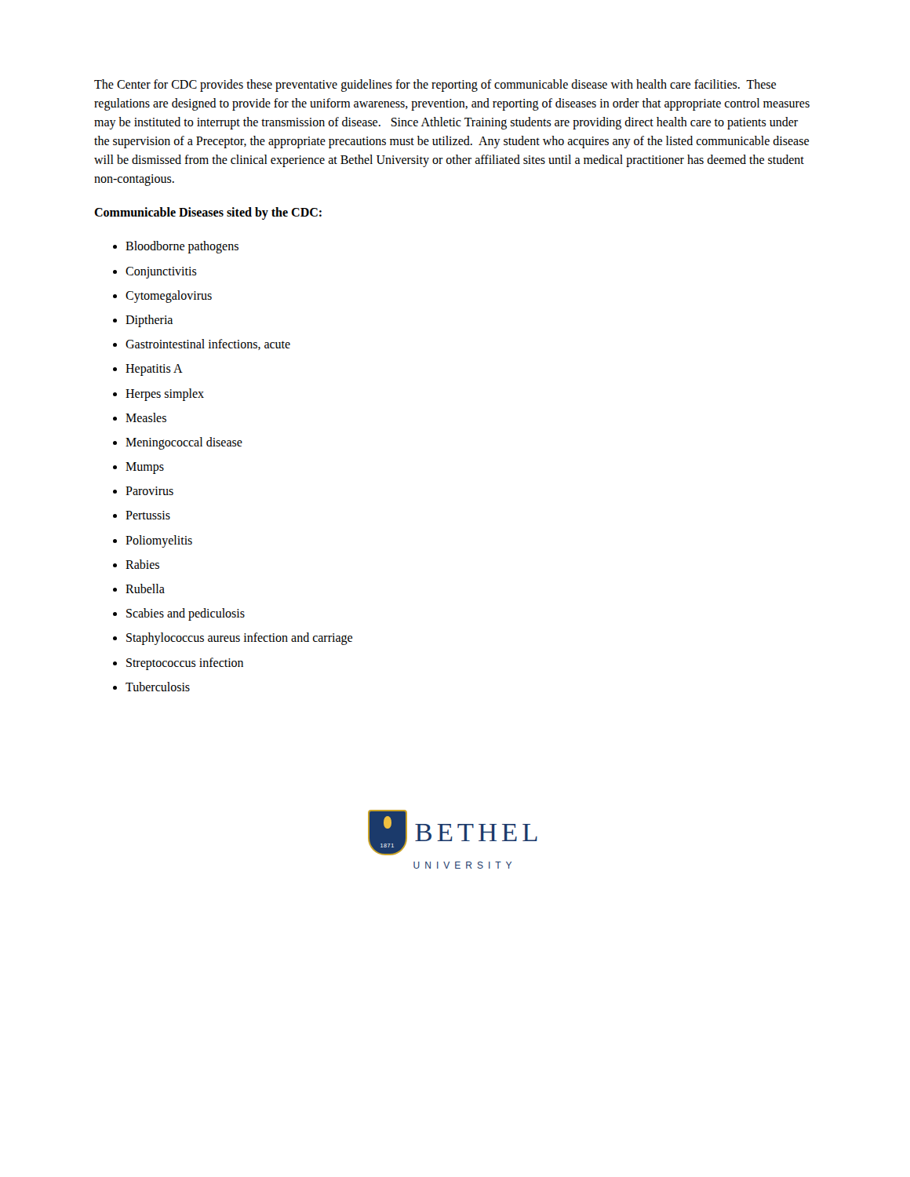The Center for CDC provides these preventative guidelines for the reporting of communicable disease with health care facilities. These regulations are designed to provide for the uniform awareness, prevention, and reporting of diseases in order that appropriate control measures may be instituted to interrupt the transmission of disease. Since Athletic Training students are providing direct health care to patients under the supervision of a Preceptor, the appropriate precautions must be utilized. Any student who acquires any of the listed communicable disease will be dismissed from the clinical experience at Bethel University or other affiliated sites until a medical practitioner has deemed the student non-contagious.
Communicable Diseases sited by the CDC:
Bloodborne pathogens
Conjunctivitis
Cytomegalovirus
Diptheria
Gastrointestinal infections, acute
Hepatitis A
Herpes simplex
Measles
Meningococcal disease
Mumps
Parovirus
Pertussis
Poliomyelitis
Rabies
Rubella
Scabies and pediculosis
Staphylococcus aureus infection and carriage
Streptococcus infection
Tuberculosis
1871
BETHEL
UNIVERSITY